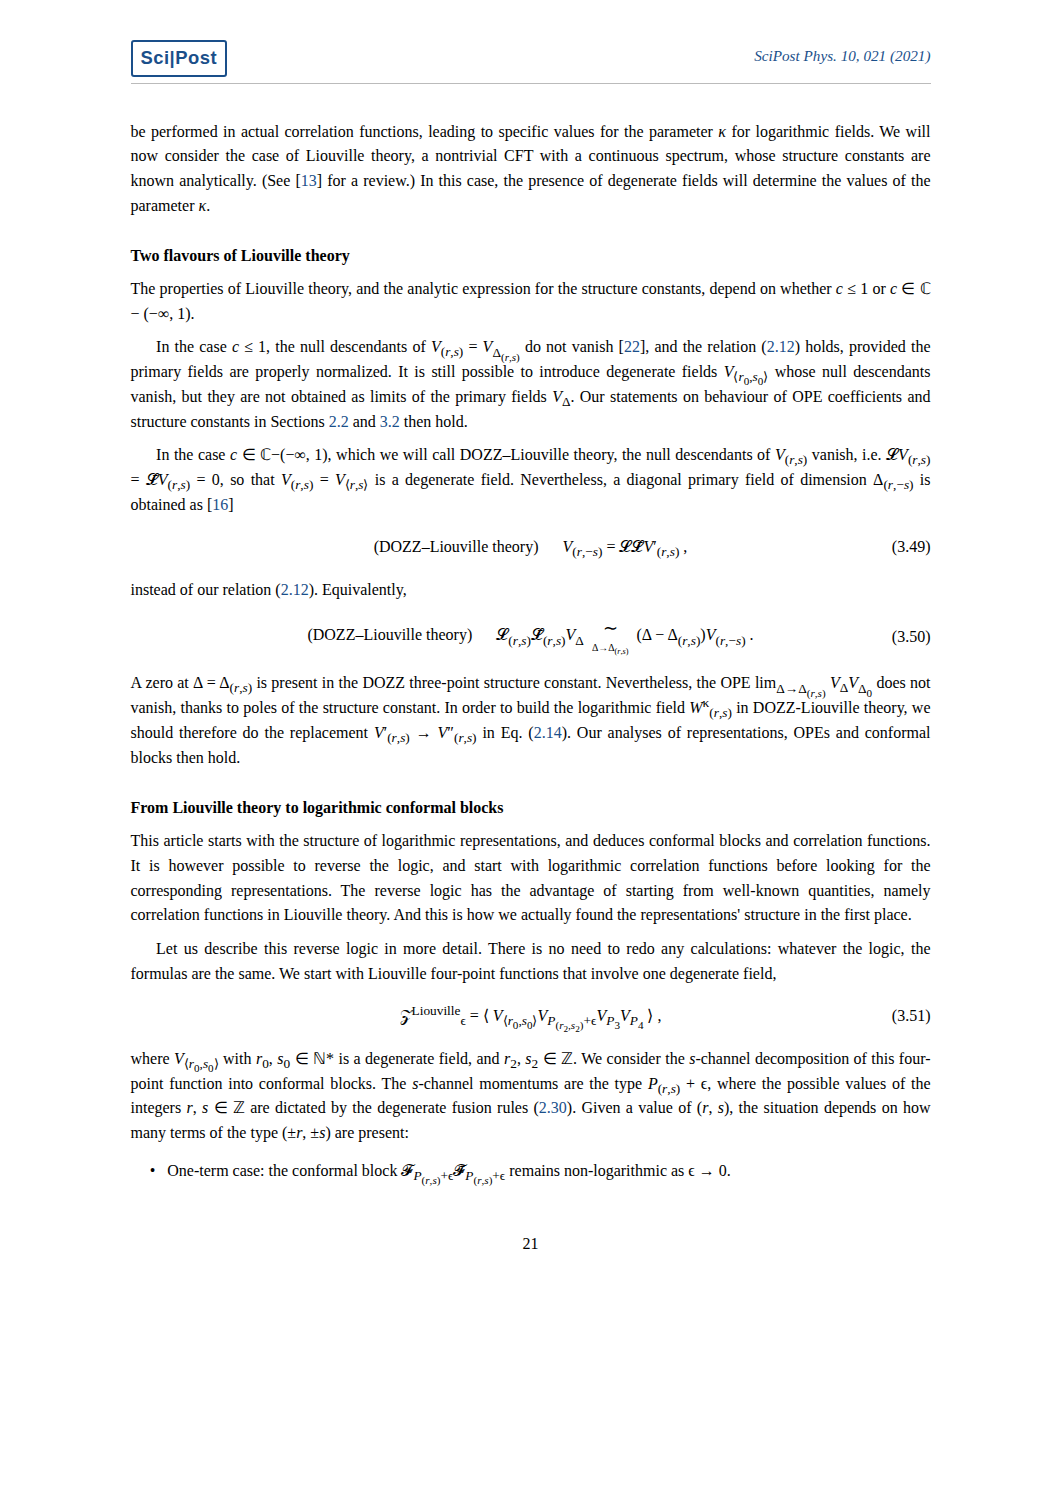Sci|Post
SciPost Phys. 10, 021 (2021)
be performed in actual correlation functions, leading to specific values for the parameter κ for logarithmic fields. We will now consider the case of Liouville theory, a nontrivial CFT with a continuous spectrum, whose structure constants are known analytically. (See [13] for a review.) In this case, the presence of degenerate fields will determine the values of the parameter κ.
Two flavours of Liouville theory
The properties of Liouville theory, and the analytic expression for the structure constants, depend on whether c ≤ 1 or c ∈ ℂ − (−∞, 1).
In the case c ≤ 1, the null descendants of V(r,s) = VΔ(r,s) do not vanish [22], and the relation (2.12) holds, provided the primary fields are properly normalized. It is still possible to introduce degenerate fields V⟨r0,s0⟩ whose null descendants vanish, but they are not obtained as limits of the primary fields VΔ. Our statements on behaviour of OPE coefficients and structure constants in Sections 2.2 and 3.2 then hold.
In the case c ∈ ℂ−(−∞, 1), which we will call DOZZ–Liouville theory, the null descendants of V(r,s) vanish, i.e. 𝓛V(r,s) = 𝓛̄V(r,s) = 0, so that V(r,s) = V⟨r,s⟩ is a degenerate field. Nevertheless, a diagonal primary field of dimension Δ(r,−s) is obtained as [16]
(DOZZ–Liouville theory) V(r,−s) = 𝓛𝓛̄V′(r,s) ,
(3.49)
instead of our relation (2.12). Equivalently,
(DOZZ–Liouville theory) 𝓛(r,s)𝓛̄(r,s)VΔ ∼
Δ→Δ(r,s) (Δ − Δ(r,s))V(r,−s) .
(3.50)
A zero at Δ = Δ(r,s) is present in the DOZZ three-point structure constant. Nevertheless, the OPE limΔ→Δ(r,s) VΔVΔ0 does not vanish, thanks to poles of the structure constant. In order to build the logarithmic field Wκ(r,s) in DOZZ-Liouville theory, we should therefore do the replacement V′(r,s) → V″(r,s) in Eq. (2.14). Our analyses of representations, OPEs and conformal blocks then hold.
From Liouville theory to logarithmic conformal blocks
This article starts with the structure of logarithmic representations, and deduces conformal blocks and correlation functions. It is however possible to reverse the logic, and start with logarithmic correlation functions before looking for the corresponding representations. The reverse logic has the advantage of starting from well-known quantities, namely correlation functions in Liouville theory. And this is how we actually found the representations' structure in the first place.
Let us describe this reverse logic in more detail. There is no need to redo any calculations: whatever the logic, the formulas are the same. We start with Liouville four-point functions that involve one degenerate field,
𝒵Liouvilleϵ = ⟨ V⟨r0,s0⟩VP(r2,s2)+ϵVP3VP4 ⟩ ,
(3.51)
where V⟨r0,s0⟩ with r0, s0 ∈ ℕ* is a degenerate field, and r2, s2 ∈ ℤ. We consider the s-channel decomposition of this four-point function into conformal blocks. The s-channel momentums are the type P(r,s) + ϵ, where the possible values of the integers r, s ∈ ℤ are dictated by the degenerate fusion rules (2.30). Given a value of (r, s), the situation depends on how many terms of the type (±r, ±s) are present:
One-term case: the conformal block 𝓕P(r,s)+ϵ𝓕̄P(r,s)+ϵ remains non-logarithmic as ϵ → 0.
21